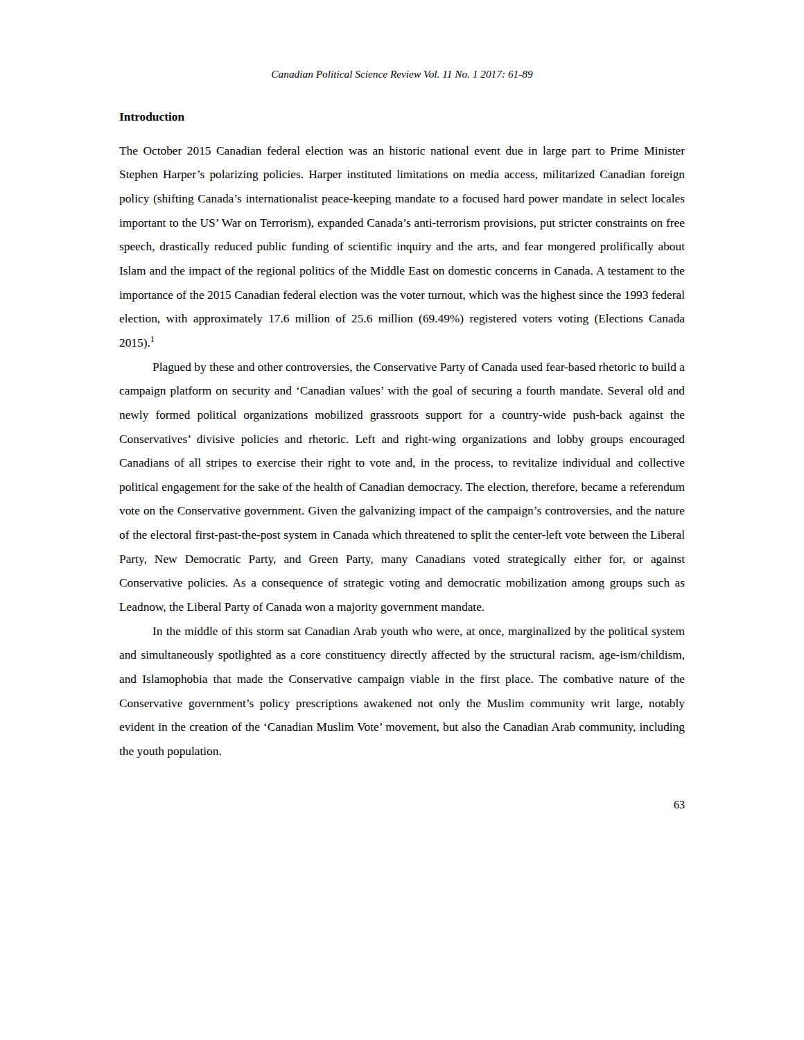Canadian Political Science Review Vol. 11 No. 1 2017: 61-89
Introduction
The October 2015 Canadian federal election was an historic national event due in large part to Prime Minister Stephen Harper’s polarizing policies. Harper instituted limitations on media access, militarized Canadian foreign policy (shifting Canada’s internationalist peace-keeping mandate to a focused hard power mandate in select locales important to the US’ War on Terrorism), expanded Canada’s anti-terrorism provisions, put stricter constraints on free speech, drastically reduced public funding of scientific inquiry and the arts, and fear mongered prolifically about Islam and the impact of the regional politics of the Middle East on domestic concerns in Canada. A testament to the importance of the 2015 Canadian federal election was the voter turnout, which was the highest since the 1993 federal election, with approximately 17.6 million of 25.6 million (69.49%) registered voters voting (Elections Canada 2015).1
Plagued by these and other controversies, the Conservative Party of Canada used fear-based rhetoric to build a campaign platform on security and ‘Canadian values’ with the goal of securing a fourth mandate. Several old and newly formed political organizations mobilized grassroots support for a country-wide push-back against the Conservatives’ divisive policies and rhetoric. Left and right-wing organizations and lobby groups encouraged Canadians of all stripes to exercise their right to vote and, in the process, to revitalize individual and collective political engagement for the sake of the health of Canadian democracy. The election, therefore, became a referendum vote on the Conservative government. Given the galvanizing impact of the campaign’s controversies, and the nature of the electoral first-past-the-post system in Canada which threatened to split the center-left vote between the Liberal Party, New Democratic Party, and Green Party, many Canadians voted strategically either for, or against Conservative policies. As a consequence of strategic voting and democratic mobilization among groups such as Leadnow, the Liberal Party of Canada won a majority government mandate.
In the middle of this storm sat Canadian Arab youth who were, at once, marginalized by the political system and simultaneously spotlighted as a core constituency directly affected by the structural racism, age-ism/childism, and Islamophobia that made the Conservative campaign viable in the first place. The combative nature of the Conservative government’s policy prescriptions awakened not only the Muslim community writ large, notably evident in the creation of the ‘Canadian Muslim Vote’ movement, but also the Canadian Arab community, including the youth population.
63